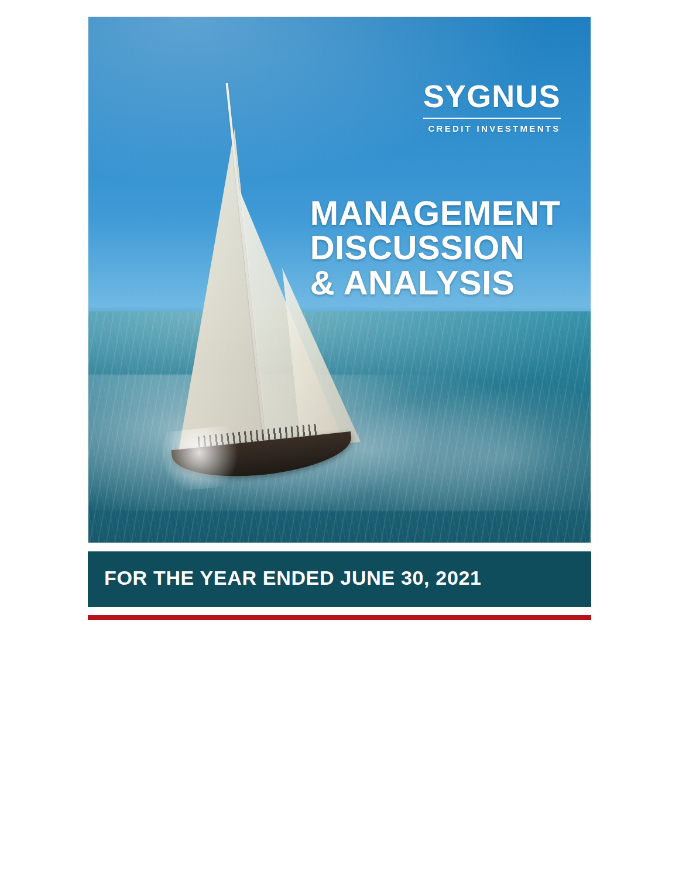SYGNUS
Credit Investments
MANAGEMENT DISCUSSION & ANALYSIS
For the year ended June 30, 2021